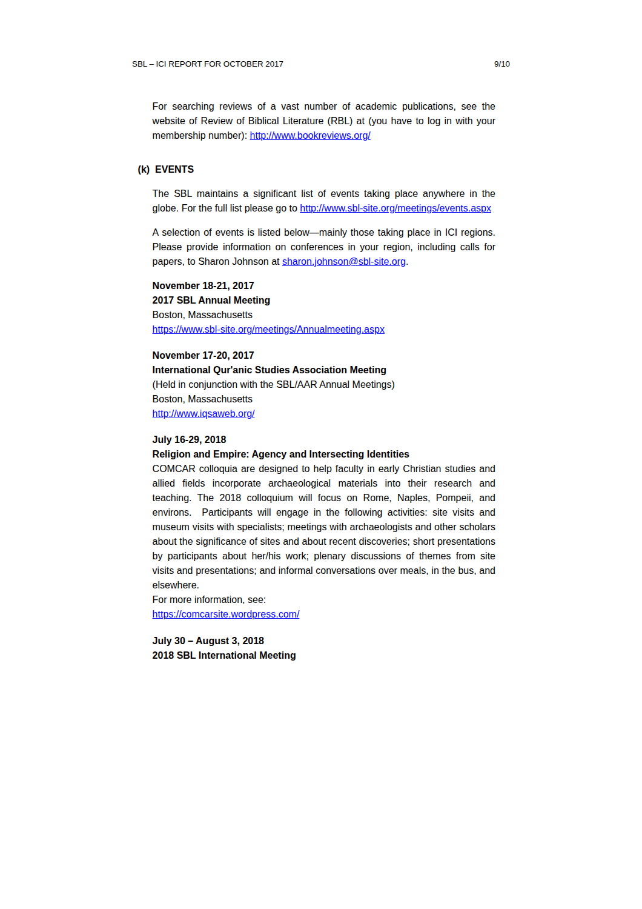SBL – ICI REPORT FOR OCTOBER 2017 9/10
For searching reviews of a vast number of academic publications, see the website of Review of Biblical Literature (RBL) at (you have to log in with your membership number): http://www.bookreviews.org/
(k) EVENTS
The SBL maintains a significant list of events taking place anywhere in the globe. For the full list please go to http://www.sbl-site.org/meetings/events.aspx
A selection of events is listed below—mainly those taking place in ICI regions. Please provide information on conferences in your region, including calls for papers, to Sharon Johnson at sharon.johnson@sbl-site.org.
November 18-21, 2017
2017 SBL Annual Meeting
Boston, Massachusetts
https://www.sbl-site.org/meetings/Annualmeeting.aspx
November 17-20, 2017
International Qur'anic Studies Association Meeting
(Held in conjunction with the SBL/AAR Annual Meetings)
Boston, Massachusetts
http://www.iqsaweb.org/
July 16-29, 2018
Religion and Empire: Agency and Intersecting Identities
COMCAR colloquia are designed to help faculty in early Christian studies and allied fields incorporate archaeological materials into their research and teaching. The 2018 colloquium will focus on Rome, Naples, Pompeii, and environs. Participants will engage in the following activities: site visits and museum visits with specialists; meetings with archaeologists and other scholars about the significance of sites and about recent discoveries; short presentations by participants about her/his work; plenary discussions of themes from site visits and presentations; and informal conversations over meals, in the bus, and elsewhere.
For more information, see:
https://comcarsite.wordpress.com/
July 30 – August 3, 2018
2018 SBL International Meeting